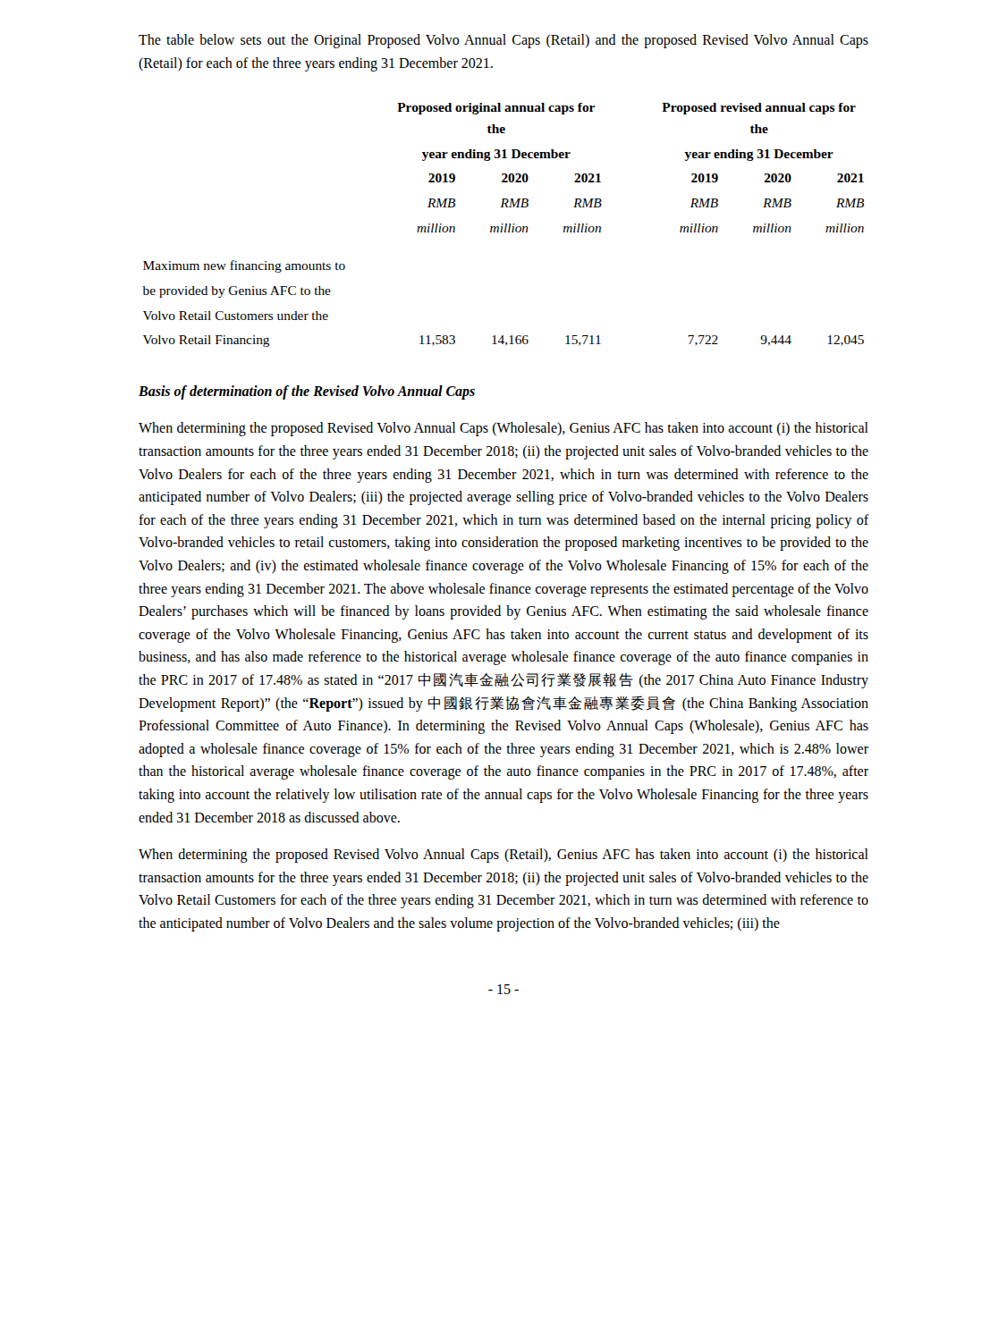The table below sets out the Original Proposed Volvo Annual Caps (Retail) and the proposed Revised Volvo Annual Caps (Retail) for each of the three years ending 31 December 2021.
| | Proposed original annual caps for the | | Proposed revised annual caps for the |
| --- | --- | --- | --- |
| | year ending 31 December | | year ending 31 December |
| | 2019 | 2020 | 2021 | | 2019 | 2020 | 2021 |
| | RMB | RMB | RMB | | RMB | RMB | RMB |
| | million | million | million | | million | million | million |
| Maximum new financing amounts to | |
| be provided by Genius AFC to the | |
| Volvo Retail Customers under the | |
| Volvo Retail Financing | 11,583 | 14,166 | 15,711 | | 7,722 | 9,444 | 12,045 |
Basis of determination of the Revised Volvo Annual Caps
When determining the proposed Revised Volvo Annual Caps (Wholesale), Genius AFC has taken into account (i) the historical transaction amounts for the three years ended 31 December 2018; (ii) the projected unit sales of Volvo-branded vehicles to the Volvo Dealers for each of the three years ending 31 December 2021, which in turn was determined with reference to the anticipated number of Volvo Dealers; (iii) the projected average selling price of Volvo-branded vehicles to the Volvo Dealers for each of the three years ending 31 December 2021, which in turn was determined based on the internal pricing policy of Volvo-branded vehicles to retail customers, taking into consideration the proposed marketing incentives to be provided to the Volvo Dealers; and (iv) the estimated wholesale finance coverage of the Volvo Wholesale Financing of 15% for each of the three years ending 31 December 2021. The above wholesale finance coverage represents the estimated percentage of the Volvo Dealers’ purchases which will be financed by loans provided by Genius AFC. When estimating the said wholesale finance coverage of the Volvo Wholesale Financing, Genius AFC has taken into account the current status and development of its business, and has also made reference to the historical average wholesale finance coverage of the auto finance companies in the PRC in 2017 of 17.48% as stated in “2017 中國汽車金融公司行業發展報告 (the 2017 China Auto Finance Industry Development Report)” (the “Report”) issued by 中國銀行業協會汽車金融專業委員會 (the China Banking Association Professional Committee of Auto Finance). In determining the Revised Volvo Annual Caps (Wholesale), Genius AFC has adopted a wholesale finance coverage of 15% for each of the three years ending 31 December 2021, which is 2.48% lower than the historical average wholesale finance coverage of the auto finance companies in the PRC in 2017 of 17.48%, after taking into account the relatively low utilisation rate of the annual caps for the Volvo Wholesale Financing for the three years ended 31 December 2018 as discussed above.
When determining the proposed Revised Volvo Annual Caps (Retail), Genius AFC has taken into account (i) the historical transaction amounts for the three years ended 31 December 2018; (ii) the projected unit sales of Volvo-branded vehicles to the Volvo Retail Customers for each of the three years ending 31 December 2021, which in turn was determined with reference to the anticipated number of Volvo Dealers and the sales volume projection of the Volvo-branded vehicles; (iii) the
- 15 -